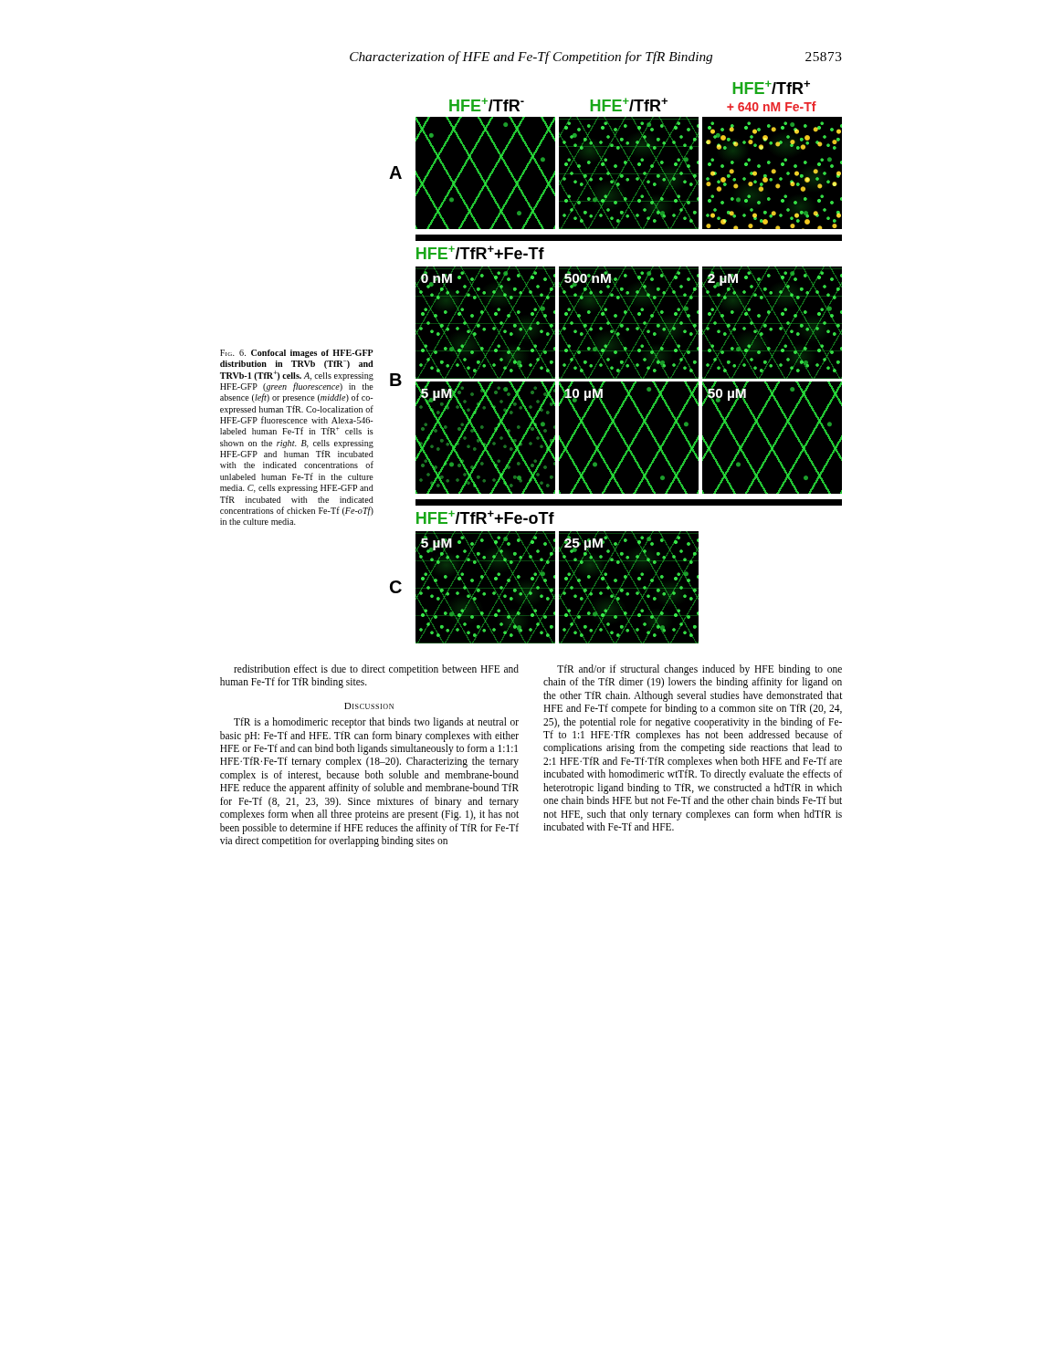Characterization of HFE and Fe-Tf Competition for TfR Binding 25873
Fig. 6. Confocal images of HFE-GFP distribution in TRVb (TfR−) and TRVb-1 (TfR+) cells. A, cells expressing HFE-GFP (green fluorescence) in the absence (left) or presence (middle) of co-expressed human TfR. Co-localization of HFE-GFP fluorescence with Alexa-546-labeled human Fe-Tf in TfR+ cells is shown on the right. B, cells expressing HFE-GFP and human TfR incubated with the indicated concentrations of unlabeled human Fe-Tf in the culture media. C, cells expressing HFE-GFP and TfR incubated with the indicated concentrations of chicken Fe-Tf (Fe-oTf) in the culture media.
HFE+/TfR-
HFE+/TfR+
HFE+/TfR+
+ 640 nM Fe-Tf
A
HFE+/TfR++Fe-Tf
B
0 nM
500 nM
2 µM
5 µM
10 µM
50 µM
HFE+/TfR++Fe-oTf
C
5 µM
25 µM
redistribution effect is due to direct competition between HFE and human Fe-Tf for TfR binding sites.
Discussion
TfR is a homodimeric receptor that binds two ligands at neutral or basic pH: Fe-Tf and HFE. TfR can form binary complexes with either HFE or Fe-Tf and can bind both ligands simultaneously to form a 1:1:1 HFE·TfR·Fe-Tf ternary complex (18–20). Characterizing the ternary complex is of interest, because both soluble and membrane-bound HFE reduce the apparent affinity of soluble and membrane-bound TfR for Fe-Tf (8, 21, 23, 39). Since mixtures of binary and ternary complexes form when all three proteins are present (Fig. 1), it has not been possible to determine if HFE reduces the affinity of TfR for Fe-Tf via direct competition for overlapping binding sites on
TfR and/or if structural changes induced by HFE binding to one chain of the TfR dimer (19) lowers the binding affinity for ligand on the other TfR chain. Although several studies have demonstrated that HFE and Fe-Tf compete for binding to a common site on TfR (20, 24, 25), the potential role for negative cooperativity in the binding of Fe-Tf to 1:1 HFE·TfR complexes has not been addressed because of complications arising from the competing side reactions that lead to 2:1 HFE·TfR and Fe-Tf·TfR complexes when both HFE and Fe-Tf are incubated with homodimeric wtTfR. To directly evaluate the effects of heterotropic ligand binding to TfR, we constructed a hdTfR in which one chain binds HFE but not Fe-Tf and the other chain binds Fe-Tf but not HFE, such that only ternary complexes can form when hdTfR is incubated with Fe-Tf and HFE.